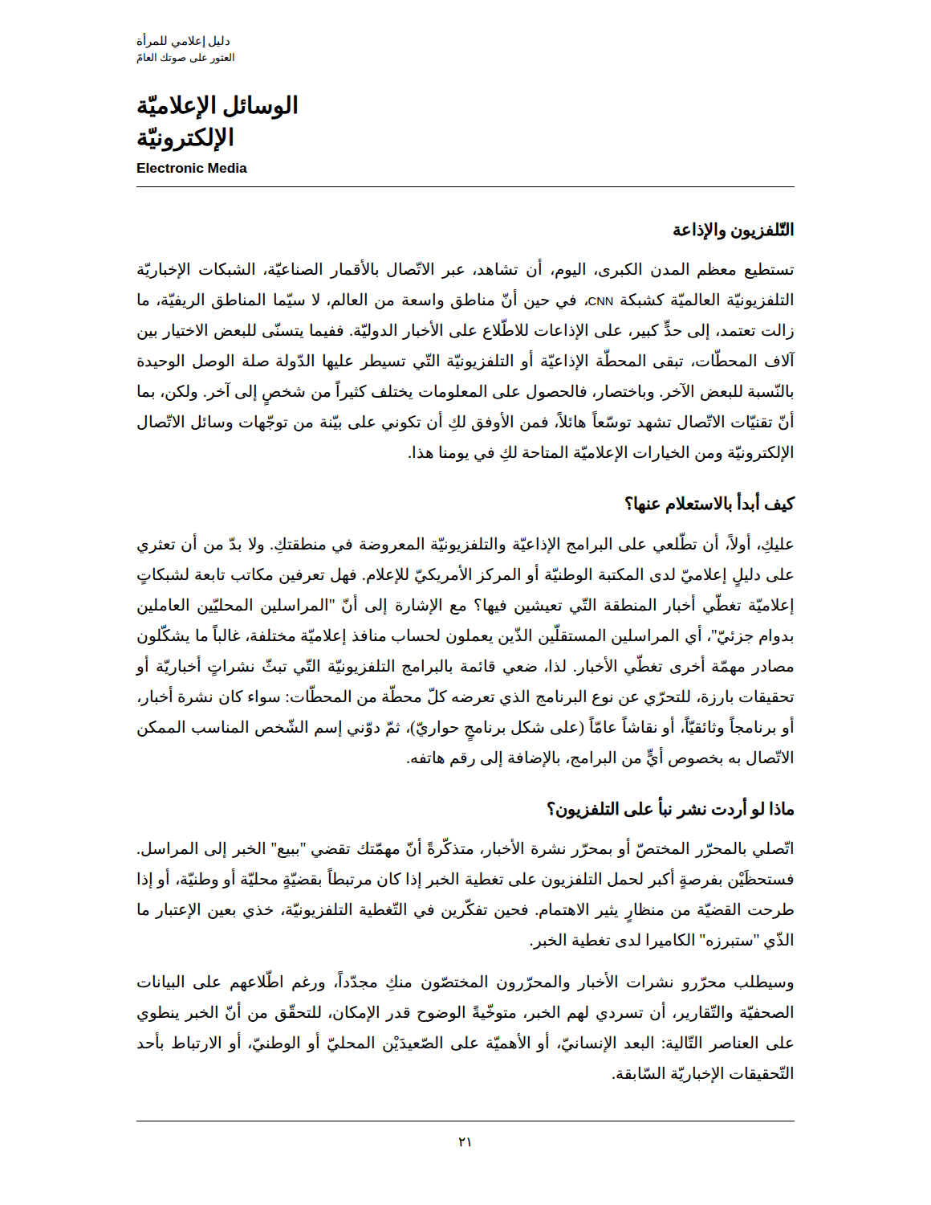دليل إعلامي للمرأة العثور على صوتك العامّ
الوسائل الإعلاميّة
الإلكترونيّة
Electronic Media
التّلفزيون والإذاعة
تستطيع معظم المدن الكبرى، اليوم، أن تشاهد، عبر الاتّصال بالأقمار الصناعيّة، الشبكات الإخباريّة التلفزيونيّة العالميّة كشبكة CNN، في حين أنّ مناطق واسعة من العالم، لا سيّما المناطق الريفيّة، ما زالت تعتمد، إلى حدٍّ كبير، على الإذاعات للاطّلاع على الأخبار الدوليّة. ففيما يتسنّى للبعض الاختيار بين آلاف المحطّات، تبقى المحطّة الإذاعيّة أو التلفزيونيّة التّي تسيطر عليها الدّولة صلة الوصل الوحيدة بالنّسبة للبعض الآخر. وباختصار، فالحصول على المعلومات يختلف كثيراً من شخصٍ إلى آخر. ولكن، بما أنّ تقنيّات الاتّصال تشهد توسّعاً هائلاً، فمن الأوفق لكِ أن تكوني على بيّنة من توجّهات وسائل الاتّصال الإلكترونيّة ومن الخيارات الإعلاميّة المتاحة لكِ في يومنا هذا.
كيف أبدأ بالاستعلام عنها؟
عليكِ، أولاً، أن تطّلعي على البرامج الإذاعيّة والتلفزيونيّة المعروضة في منطقتكِ. ولا بدّ من أن تعثري على دليلٍ إعلاميّ لدى المكتبة الوطنيّة أو المركز الأمريكيّ للإعلام. فهل تعرفين مكاتب تابعة لشبكاتٍ إعلاميّة تغطّي أخبار المنطقة التّي تعيشين فيها؟ مع الإشارة إلى أنّ ''المراسلين المحليّين العاملين بدوام جزئيّ''، أي المراسلين المستقلّين الذّين يعملون لحساب منافذ إعلاميّة مختلفة، غالباً ما يشكّلون مصادر مهمّة أخرى تغطّي الأخبار. لذا، ضعي قائمة بالبرامج التلفزيونيّة التّي تبثّ نشراتٍ أخباريّة أو تحقيقات بارزة، للتحرّي عن نوع البرنامج الذي تعرضه كلّ محطّة من المحطّات: سواء كان نشرة أخبار، أو برنامجاً وثائقيّاً، أو نقاشاً عامّاً (على شكل برنامجٍ حواريّ)، ثمّ دوّني إسم الشّخص المناسب الممكن الاتّصال به بخصوص أيٍّ من البرامج، بالإضافة إلى رقم هاتفه.
ماذا لو أردت نشر نبأ على التلفزيون؟
اتّصلي بالمحرّر المختصّ أو بمحرّر نشرة الأخبار، متذكّرةً أنّ مهمّتك تقضي ''ببيع'' الخبر إلى المراسل. فستحظَيْن بفرصةٍ أكبر لحمل التلفزيون على تغطية الخبر إذا كان مرتبطاً بقضيّةٍ محليّة أو وطنيّة، أو إذا طرحت القضيّة من منظارٍ يثير الاهتمام. فحين تفكّرين في التّغطية التلفزيونيّة، خذي بعين الإعتبار ما الذّي ''ستبرزه'' الكاميرا لدى تغطية الخبر.
وسيطلب محرّرو نشرات الأخبار والمحرّرون المختصّون منكِ مجدّداً، ورغم اطّلاعهم على البيانات الصحفيّة والتّقارير، أن تسردي لهم الخبر، متوخّيةً الوضوح قدر الإمكان، للتحقّق من أنّ الخبر ينطوي على العناصر التّالية: البعد الإنسانيّ، أو الأهميّة على الصّعيدَيْن المحليّ أو الوطنيّ، أو الارتباط بأحد التّحقيقات الإخباريّة السّابقة.
٢١